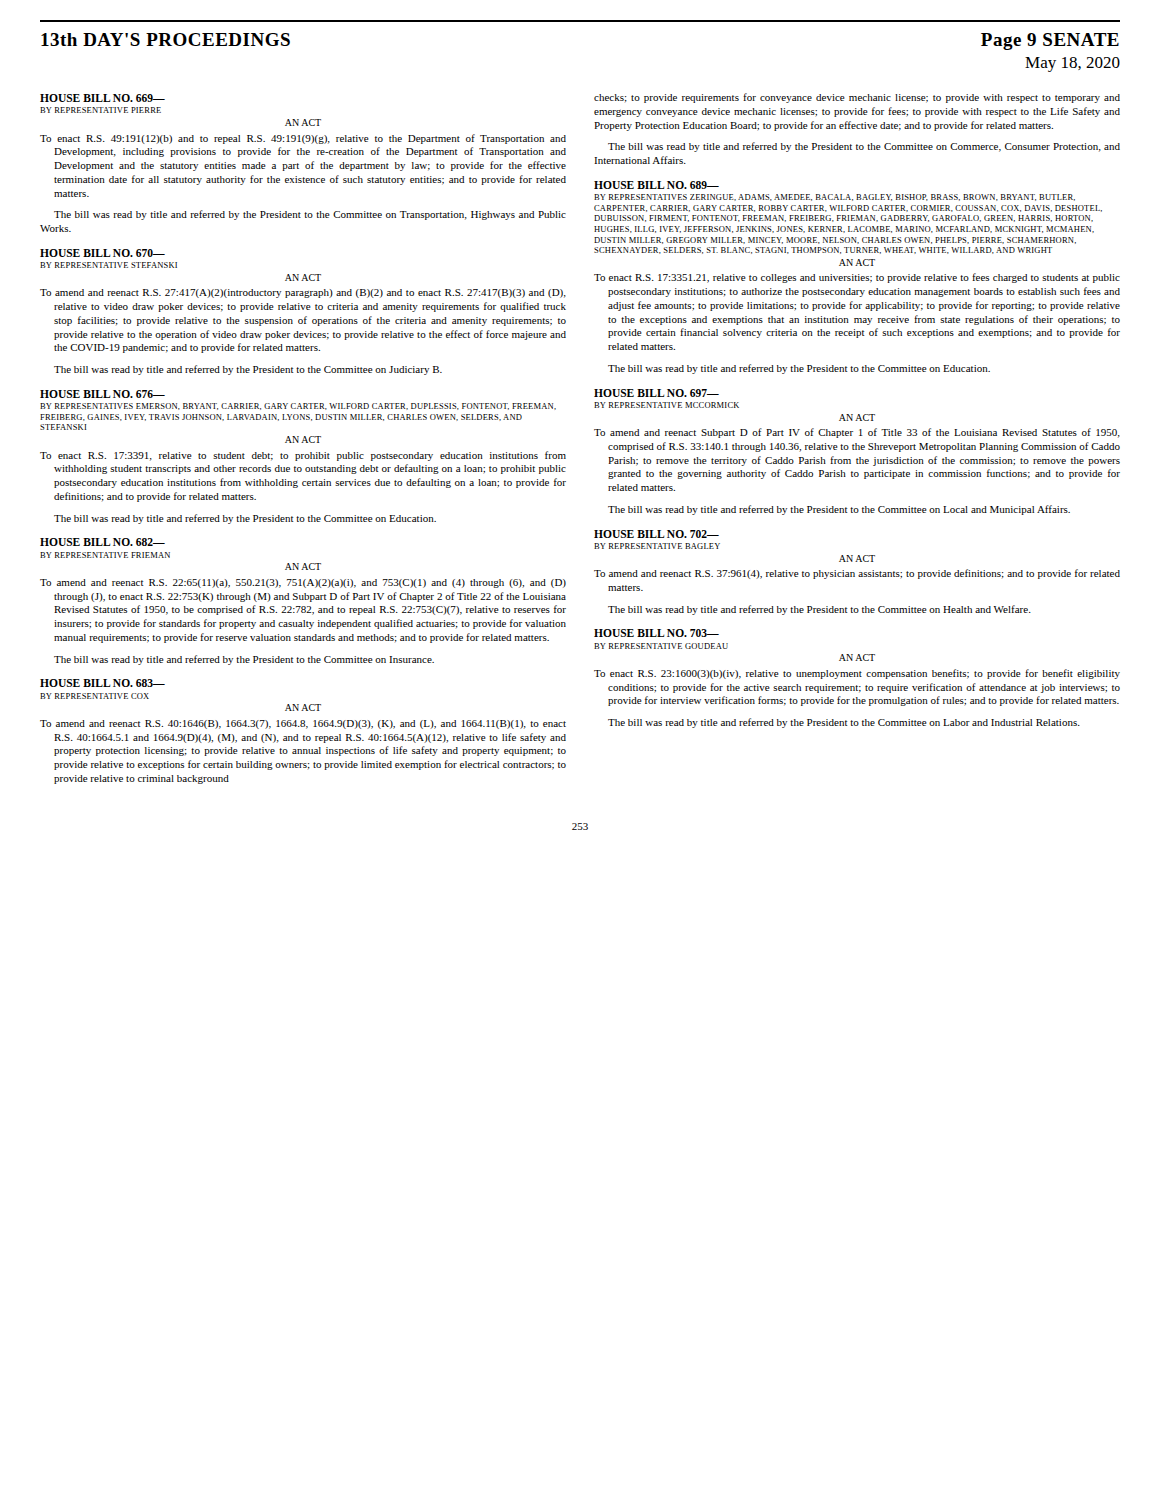13th DAY'S PROCEEDINGS
Page 9 SENATE
May 18, 2020
HOUSE BILL NO. 669—
BY REPRESENTATIVE PIERRE
AN ACT
To enact R.S. 49:191(12)(b) and to repeal R.S. 49:191(9)(g), relative to the Department of Transportation and Development, including provisions to provide for the re-creation of the Department of Transportation and Development and the statutory entities made a part of the department by law; to provide for the effective termination date for all statutory authority for the existence of such statutory entities; and to provide for related matters.
The bill was read by title and referred by the President to the Committee on Transportation, Highways and Public Works.
HOUSE BILL NO. 670—
BY REPRESENTATIVE STEFANSKI
AN ACT
To amend and reenact R.S. 27:417(A)(2)(introductory paragraph) and (B)(2) and to enact R.S. 27:417(B)(3) and (D), relative to video draw poker devices; to provide relative to criteria and amenity requirements for qualified truck stop facilities; to provide relative to the suspension of operations of the criteria and amenity requirements; to provide relative to the operation of video draw poker devices; to provide relative to the effect of force majeure and the COVID-19 pandemic; and to provide for related matters.
The bill was read by title and referred by the President to the Committee on Judiciary B.
HOUSE BILL NO. 676—
BY REPRESENTATIVES EMERSON, BRYANT, CARRIER, GARY CARTER, WILFORD CARTER, DUPLESSIS, FONTENOT, FREEMAN, FREIBERG, GAINES, IVEY, TRAVIS JOHNSON, LARVADAIN, LYONS, DUSTIN MILLER, CHARLES OWEN, SELDERS, AND STEFANSKI
AN ACT
To enact R.S. 17:3391, relative to student debt; to prohibit public postsecondary education institutions from withholding student transcripts and other records due to outstanding debt or defaulting on a loan; to prohibit public postsecondary education institutions from withholding certain services due to defaulting on a loan; to provide for definitions; and to provide for related matters.
The bill was read by title and referred by the President to the Committee on Education.
HOUSE BILL NO. 682—
BY REPRESENTATIVE FRIEMAN
AN ACT
To amend and reenact R.S. 22:65(11)(a), 550.21(3), 751(A)(2)(a)(i), and 753(C)(1) and (4) through (6), and (D) through (J), to enact R.S. 22:753(K) through (M) and Subpart D of Part IV of Chapter 2 of Title 22 of the Louisiana Revised Statutes of 1950, to be comprised of R.S. 22:782, and to repeal R.S. 22:753(C)(7), relative to reserves for insurers; to provide for standards for property and casualty independent qualified actuaries; to provide for valuation manual requirements; to provide for reserve valuation standards and methods; and to provide for related matters.
The bill was read by title and referred by the President to the Committee on Insurance.
HOUSE BILL NO. 683—
BY REPRESENTATIVE COX
AN ACT
To amend and reenact R.S. 40:1646(B), 1664.3(7), 1664.8, 1664.9(D)(3), (K), and (L), and 1664.11(B)(1), to enact R.S. 40:1664.5.1 and 1664.9(D)(4), (M), and (N), and to repeal R.S. 40:1664.5(A)(12), relative to life safety and property protection licensing; to provide relative to annual inspections of life safety and property equipment; to provide relative to exceptions for certain building owners; to provide limited exemption for electrical contractors; to provide relative to criminal background
checks; to provide requirements for conveyance device mechanic license; to provide with respect to temporary and emergency conveyance device mechanic licenses; to provide for fees; to provide with respect to the Life Safety and Property Protection Education Board; to provide for an effective date; and to provide for related matters.
The bill was read by title and referred by the President to the Committee on Commerce, Consumer Protection, and International Affairs.
HOUSE BILL NO. 689—
BY REPRESENTATIVES ZERINGUE, ADAMS, AMEDEE, BACALA, BAGLEY, BISHOP, BRASS, BROWN, BRYANT, BUTLER, CARPENTER, CARRIER, GARY CARTER, ROBBY CARTER, WILFORD CARTER, CORMIER, COUSSAN, COX, DAVIS, DESHOTEL, DUBUISSON, FIRMENT, FONTENOT, FREEMAN, FREIBERG, FRIEMAN, GADBERRY, GAROFALO, GREEN, HARRIS, HORTON, HUGHES, ILLG, IVEY, JEFFERSON, JENKINS, JONES, KERNER, LACOMBE, MARINO, MCFARLAND, MCKNIGHT, MCMAHEN, DUSTIN MILLER, GREGORY MILLER, MINCEY, MOORE, NELSON, CHARLES OWEN, PHELPS, PIERRE, SCHAMERHORN, SCHEXNAYDER, SELDERS, ST. BLANC, STAGNI, THOMPSON, TURNER, WHEAT, WHITE, WILLARD, AND WRIGHT
AN ACT
To enact R.S. 17:3351.21, relative to colleges and universities; to provide relative to fees charged to students at public postsecondary institutions; to authorize the postsecondary education management boards to establish such fees and adjust fee amounts; to provide limitations; to provide for applicability; to provide for reporting; to provide relative to the exceptions and exemptions that an institution may receive from state regulations of their operations; to provide certain financial solvency criteria on the receipt of such exceptions and exemptions; and to provide for related matters.
The bill was read by title and referred by the President to the Committee on Education.
HOUSE BILL NO. 697—
BY REPRESENTATIVE MCCORMICK
AN ACT
To amend and reenact Subpart D of Part IV of Chapter 1 of Title 33 of the Louisiana Revised Statutes of 1950, comprised of R.S. 33:140.1 through 140.36, relative to the Shreveport Metropolitan Planning Commission of Caddo Parish; to remove the territory of Caddo Parish from the jurisdiction of the commission; to remove the powers granted to the governing authority of Caddo Parish to participate in commission functions; and to provide for related matters.
The bill was read by title and referred by the President to the Committee on Local and Municipal Affairs.
HOUSE BILL NO. 702—
BY REPRESENTATIVE BAGLEY
AN ACT
To amend and reenact R.S. 37:961(4), relative to physician assistants; to provide definitions; and to provide for related matters.
The bill was read by title and referred by the President to the Committee on Health and Welfare.
HOUSE BILL NO. 703—
BY REPRESENTATIVE GOUDEAU
AN ACT
To enact R.S. 23:1600(3)(b)(iv), relative to unemployment compensation benefits; to provide for benefit eligibility conditions; to provide for the active search requirement; to require verification of attendance at job interviews; to provide for interview verification forms; to provide for the promulgation of rules; and to provide for related matters.
The bill was read by title and referred by the President to the Committee on Labor and Industrial Relations.
253